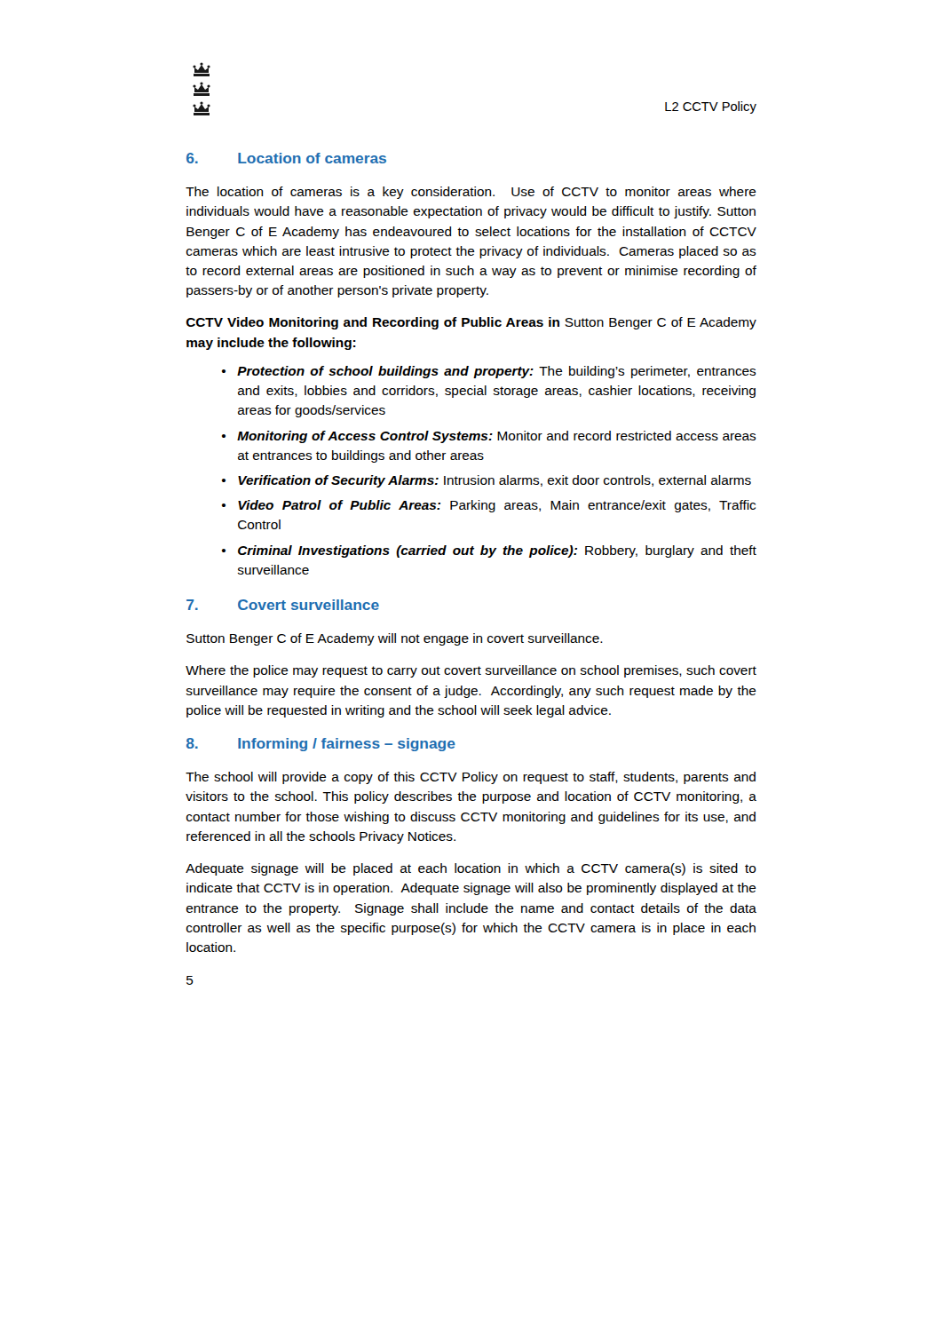L2 CCTV Policy
6. Location of cameras
The location of cameras is a key consideration. Use of CCTV to monitor areas where individuals would have a reasonable expectation of privacy would be difficult to justify. Sutton Benger C of E Academy has endeavoured to select locations for the installation of CCTCV cameras which are least intrusive to protect the privacy of individuals. Cameras placed so as to record external areas are positioned in such a way as to prevent or minimise recording of passers-by or of another person's private property.
CCTV Video Monitoring and Recording of Public Areas in Sutton Benger C of E Academy may include the following:
Protection of school buildings and property: The building’s perimeter, entrances and exits, lobbies and corridors, special storage areas, cashier locations, receiving areas for goods/services
Monitoring of Access Control Systems: Monitor and record restricted access areas at entrances to buildings and other areas
Verification of Security Alarms: Intrusion alarms, exit door controls, external alarms
Video Patrol of Public Areas: Parking areas, Main entrance/exit gates, Traffic Control
Criminal Investigations (carried out by the police): Robbery, burglary and theft surveillance
7. Covert surveillance
Sutton Benger C of E Academy will not engage in covert surveillance.
Where the police may request to carry out covert surveillance on school premises, such covert surveillance may require the consent of a judge. Accordingly, any such request made by the police will be requested in writing and the school will seek legal advice.
8. Informing / fairness – signage
The school will provide a copy of this CCTV Policy on request to staff, students, parents and visitors to the school. This policy describes the purpose and location of CCTV monitoring, a contact number for those wishing to discuss CCTV monitoring and guidelines for its use, and referenced in all the schools Privacy Notices.
Adequate signage will be placed at each location in which a CCTV camera(s) is sited to indicate that CCTV is in operation. Adequate signage will also be prominently displayed at the entrance to the property. Signage shall include the name and contact details of the data controller as well as the specific purpose(s) for which the CCTV camera is in place in each location.
5